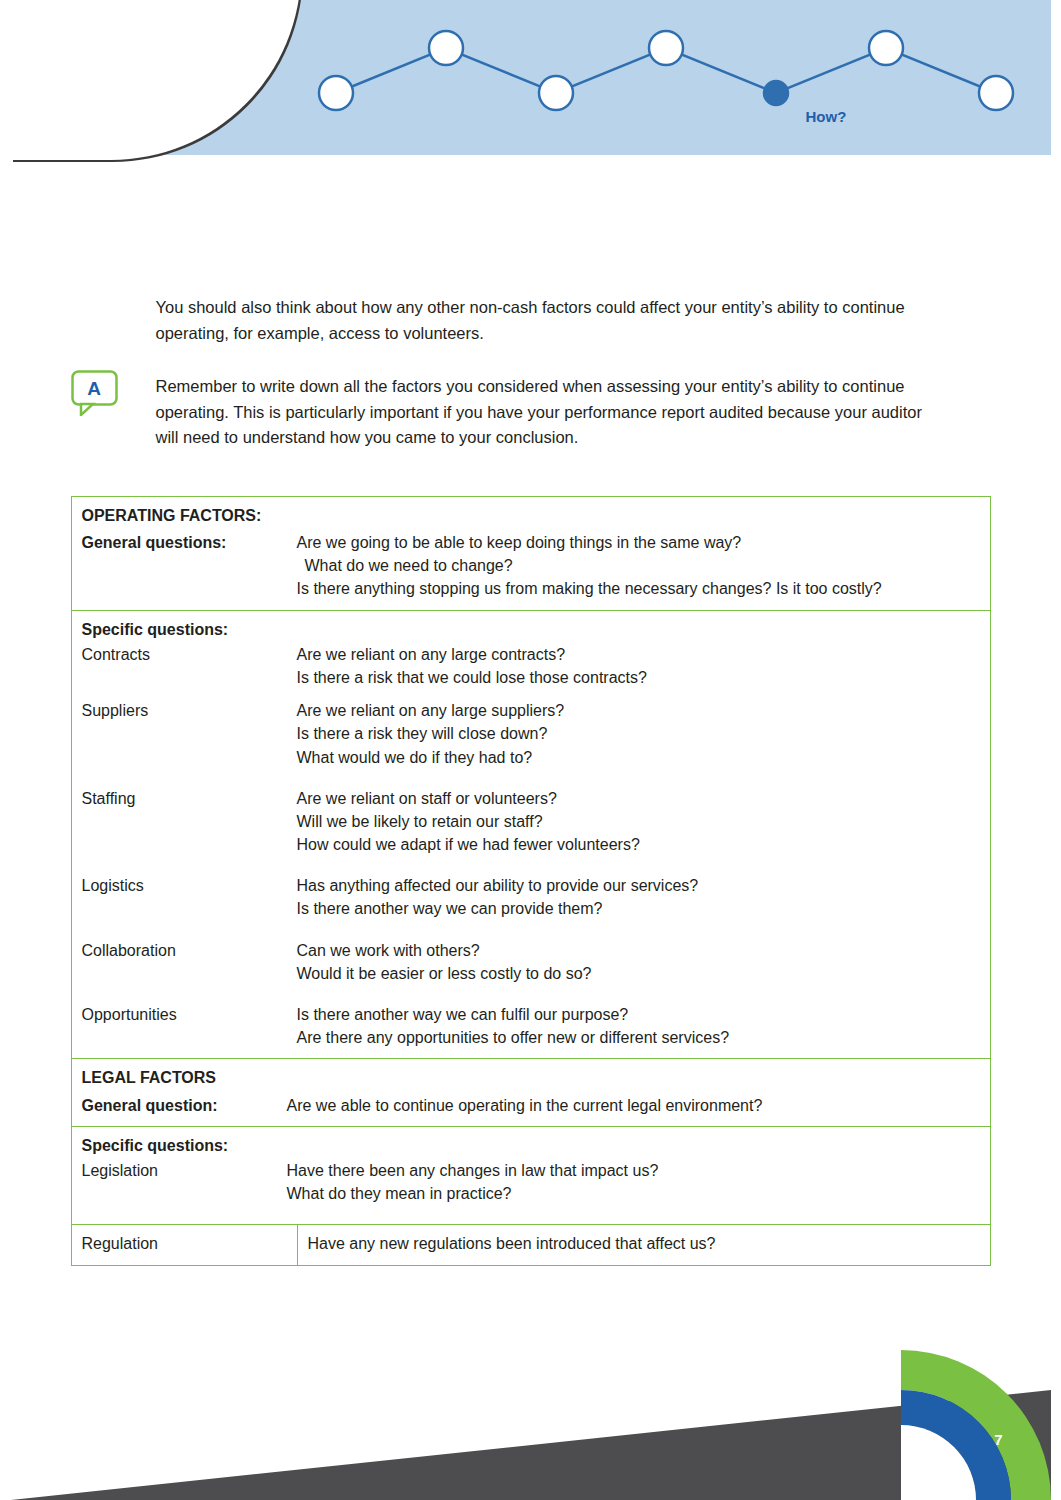How?
You should also think about how any other non-cash factors could affect your entity’s ability to continue operating, for example, access to volunteers.
A
Remember to write down all the factors you considered when assessing your entity’s ability to continue operating. This is particularly important if you have your performance report audited because your auditor will need to understand how you came to your conclusion.
| OPERATING FACTORS: / General questions: / Are we going to be able to keep doing things in the same way? / / / What do we need to change? / / / Is there anything stopping us from making the necessary changes? Is it too costly? / |
| Specific questions: |
| / Contracts / Are we reliant on any large contracts? Is there a risk that we could lose those contracts? / / Suppliers / Are we reliant on any large suppliers? Is there a risk they will close down? What would we do if they had to? / / Staffing / Are we reliant on staff or volunteers? Will we be likely to retain our staff? How could we adapt if we had fewer volunteers? / / Logistics / Has anything affected our ability to provide our services? Is there another way we can provide them? / / Collaboration / Can we work with others? Would it be easier or less costly to do so? / / Opportunities / Is there another way we can fulfil our purpose? Are there any opportunities to offer new or different services? / |
| LEGAL FACTORS / General question: / Are we able to continue operating in the current legal environment? / |
| Specific questions: |
| / Legislation / Have there been any changes in law that impact us? What do they mean in practice? / |
| Regulation | Have any new regulations been introduced that affect us? |
7